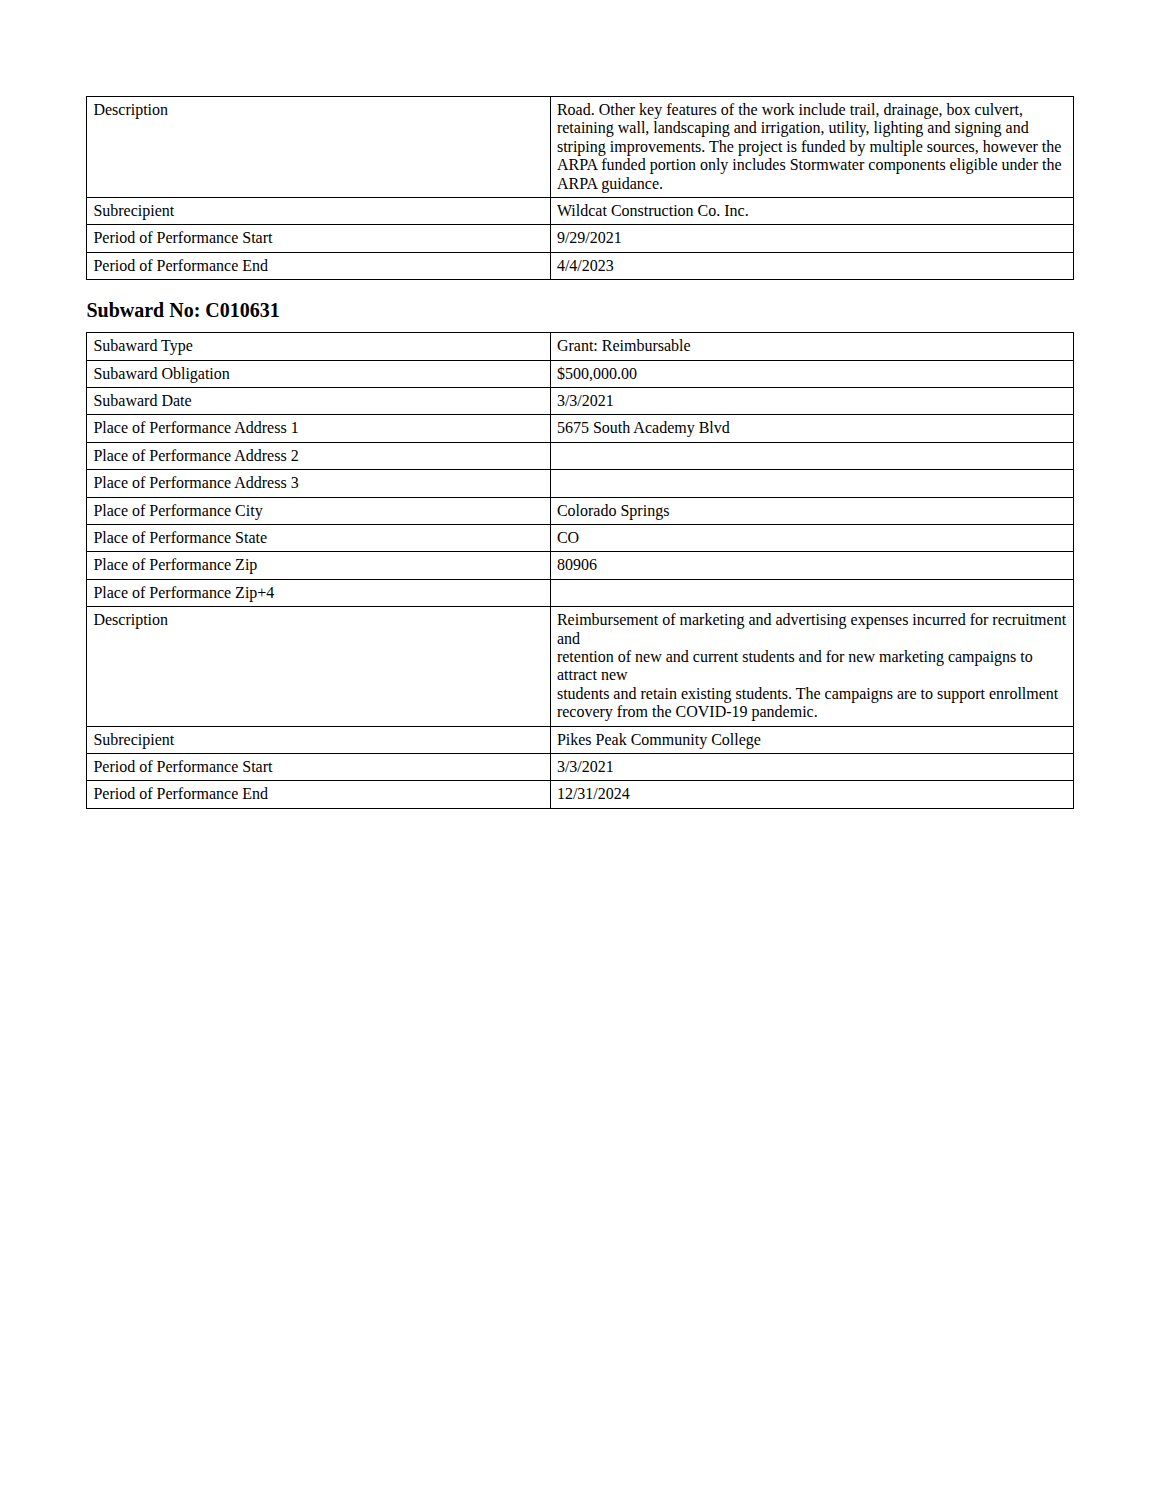| Description | Road. Other key features of the work include trail, drainage, box culvert, retaining wall, landscaping and irrigation, utility, lighting and signing and striping improvements. The project is funded by multiple sources, however the ARPA funded portion only includes Stormwater components eligible under the ARPA guidance. |
| Subrecipient | Wildcat Construction Co. Inc. |
| Period of Performance Start | 9/29/2021 |
| Period of Performance End | 4/4/2023 |
Subward No: C010631
| Subaward Type | Grant: Reimbursable |
| Subaward Obligation | $500,000.00 |
| Subaward Date | 3/3/2021 |
| Place of Performance Address 1 | 5675 South Academy Blvd |
| Place of Performance Address 2 | |
| Place of Performance Address 3 | |
| Place of Performance City | Colorado Springs |
| Place of Performance State | CO |
| Place of Performance Zip | 80906 |
| Place of Performance Zip+4 | |
| Description | Reimbursement of marketing and advertising expenses incurred for recruitment and retention of new and current students and for new marketing campaigns to attract new students and retain existing students. The campaigns are to support enrollment recovery from the COVID-19 pandemic. |
| Subrecipient | Pikes Peak Community College |
| Period of Performance Start | 3/3/2021 |
| Period of Performance End | 12/31/2024 |